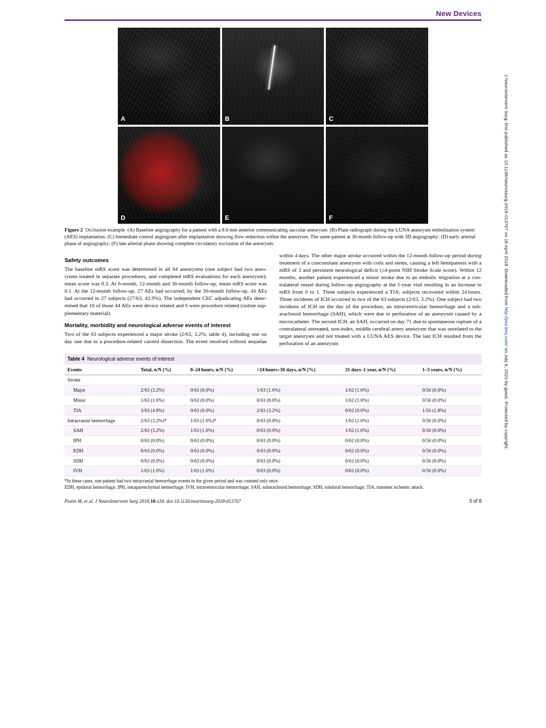J Neurointervent Surg: first published as 10.1136/neurintsurg-2018-013767 on 18 April 2018. Downloaded from http://jnis.bmj.com/ on July 6, 2022 by guest. Protected by copyright.
New Devices
A
B
C
D
E
F
Figure 2 Occlusion example. (A) Baseline angiography for a patient with a 8.0 mm anterior communicating saccular aneurysm. (B) Plain radiograph during the LUNA aneurysm embolization system (AES) implantation. (C) Immediate control angiogram after implantation showing flow reduction within the aneurysm. The same patient at 36-month follow-up with 3D angiography: (D) early arterial phase of angiography; (F) late arterial phase showing complete circulatory exclusion of the aneurysm.
Safety outcomes
The baseline mRS score was determined in all 64 aneurysms (one subject had two aneurysms treated in separate procedures, and completed mRS evaluations for each aneurysm); mean score was 0.3. At 6-month, 12-month and 36-month follow-up, mean mRS score was 0.1. At the 12-month follow-up, 27 AEs had occurred; by the 36-month follow-up, 44 AEs had occurred in 27 subjects (27/63, 42.9%). The independent CEC adjudicating AEs determined that 10 of those 44 AEs were device related and 6 were procedure related (online supplementary material).
Mortality, morbidity and neurological adverse events of interest
Two of the 63 subjects experienced a major stroke (2/63, 3.2%; table 4), including one on day one due to a procedure-related carotid dissection. The event resolved without sequelae within 4 days. The other major stroke occurred within the 12-month follow-up period during treatment of a concomitant aneurysm with coils and stents, causing a left hemiparesis with a mRS of 3 and persistent neurological deficit (≥4-point NIH Stroke Scale score). Within 12 months, another patient experienced a minor stroke due to an embolic migration at a contralateral vessel during follow-up angiography at the 1-year visit resulting in an increase in mRS from 0 to 1. Three subjects experienced a TIA; subjects recovered within 24 hours. Three incidents of ICH occurred in two of the 63 subjects (2/63, 3.2%). One subject had two incidents of ICH on the day of the procedure, an intraventricular hemorrhage and a subarachnoid hemorrhage (SAH), which were due to perforation of an aneurysm caused by a microcatheter. The second ICH, an SAH, occurred on day 71 due to spontaneous rupture of a contralateral untreated, non-index, middle cerebral artery aneurysm that was unrelated to the target aneurysm and not treated with a LUNA AES device. The last ICH resulted from the perforation of an aneurysm
Table 4 Neurological adverse events of interest
| Events | Total, n/N (%) | 0–24 hours, n/N (%) | >24 hours–30 days, n/N (%) | 31 days–1 year, n/N (%) | 1–3 years, n/N (%) |
| --- | --- | --- | --- | --- | --- |
| Stroke |
| Major | 2/63 (3.2%) | 0/63 (0.0%) | 1/63 (1.6%) | 1/62 (1.6%) | 0/56 (0.0%) |
| Minor | 1/63 (1.6%) | 0/63 (0.0%) | 0/63 (0.0%) | 1/62 (1.6%) | 0/56 (0.0%) |
| TIA | 3/63 (4.8%) | 0/63 (0.0%) | 2/63 (3.2%) | 0/62 (0.0%) | 1/56 (1.8%) |
| Intracranial hemorrhage | 2/63 (3.2%)* | 1/63 (1.6%)* | 0/63 (0.0%) | 1/62 (1.6%) | 0/56 (0.0%) |
| SAH | 2/63 (3.2%) | 1/63 (1.6%) | 0/63 (0.0%) | 1/62 (1.6%) | 0/56 (0.0%) |
| IPH | 0/63 (0.0%) | 0/63 (0.0%) | 0/63 (0.0%) | 0/62 (0.0%) | 0/56 (0.0%) |
| EDH | 0/63 (0.0%) | 0/63 (0.0%) | 0/63 (0.0%) | 0/62 (0.0%) | 0/56 (0.0%) |
| SDH | 0/63 (0.0%) | 0/63 (0.0%) | 0/63 (0.0%) | 0/62 (0.0%) | 0/56 (0.0%) |
| IVH | 1/63 (1.6%) | 1/63 (1.6%) | 0/63 (0.0%) | 0/62 (0.0%) | 0/56 (0.0%) |
*In these cases, one patient had two intracranial hemorrhage events in the given period and was counted only once.
EDH, epidural hemorrhage; IPH, intraparenchymal hemorrhage; IVH, intraventricular hemorrhage; SAH, subarachnoid hemorrhage; SDH, subdural hemorrhage; TIA, transient ischemic attack.
Piotin M, et al. J NeuroIntervent Surg 2018;10:e34. doi:10.1136/neurintsurg-2018-013767
5 of 8